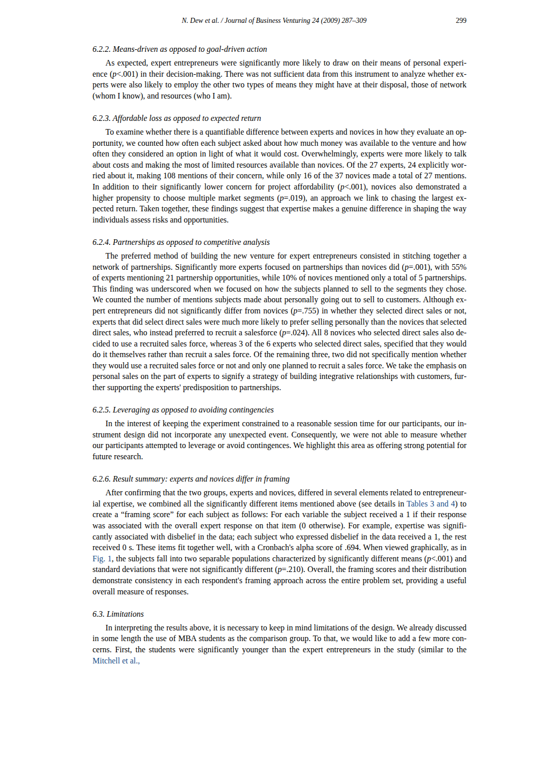N. Dew et al. / Journal of Business Venturing 24 (2009) 287–309 299
6.2.2. Means-driven as opposed to goal-driven action
As expected, expert entrepreneurs were significantly more likely to draw on their means of personal experience (p<.001) in their decision-making. There was not sufficient data from this instrument to analyze whether experts were also likely to employ the other two types of means they might have at their disposal, those of network (whom I know), and resources (who I am).
6.2.3. Affordable loss as opposed to expected return
To examine whether there is a quantifiable difference between experts and novices in how they evaluate an opportunity, we counted how often each subject asked about how much money was available to the venture and how often they considered an option in light of what it would cost. Overwhelmingly, experts were more likely to talk about costs and making the most of limited resources available than novices. Of the 27 experts, 24 explicitly worried about it, making 108 mentions of their concern, while only 16 of the 37 novices made a total of 27 mentions. In addition to their significantly lower concern for project affordability (p<.001), novices also demonstrated a higher propensity to choose multiple market segments (p=.019), an approach we link to chasing the largest expected return. Taken together, these findings suggest that expertise makes a genuine difference in shaping the way individuals assess risks and opportunities.
6.2.4. Partnerships as opposed to competitive analysis
The preferred method of building the new venture for expert entrepreneurs consisted in stitching together a network of partnerships. Significantly more experts focused on partnerships than novices did (p=.001), with 55% of experts mentioning 21 partnership opportunities, while 10% of novices mentioned only a total of 5 partnerships. This finding was underscored when we focused on how the subjects planned to sell to the segments they chose. We counted the number of mentions subjects made about personally going out to sell to customers. Although expert entrepreneurs did not significantly differ from novices (p=.755) in whether they selected direct sales or not, experts that did select direct sales were much more likely to prefer selling personally than the novices that selected direct sales, who instead preferred to recruit a salesforce (p=.024). All 8 novices who selected direct sales also decided to use a recruited sales force, whereas 3 of the 6 experts who selected direct sales, specified that they would do it themselves rather than recruit a sales force. Of the remaining three, two did not specifically mention whether they would use a recruited sales force or not and only one planned to recruit a sales force. We take the emphasis on personal sales on the part of experts to signify a strategy of building integrative relationships with customers, further supporting the experts' predisposition to partnerships.
6.2.5. Leveraging as opposed to avoiding contingencies
In the interest of keeping the experiment constrained to a reasonable session time for our participants, our instrument design did not incorporate any unexpected event. Consequently, we were not able to measure whether our participants attempted to leverage or avoid contingences. We highlight this area as offering strong potential for future research.
6.2.6. Result summary: experts and novices differ in framing
After confirming that the two groups, experts and novices, differed in several elements related to entrepreneurial expertise, we combined all the significantly different items mentioned above (see details in Tables 3 and 4) to create a “framing score” for each subject as follows: For each variable the subject received a 1 if their response was associated with the overall expert response on that item (0 otherwise). For example, expertise was significantly associated with disbelief in the data; each subject who expressed disbelief in the data received a 1, the rest received 0 s. These items fit together well, with a Cronbach's alpha score of .694. When viewed graphically, as in Fig. 1, the subjects fall into two separable populations characterized by significantly different means (p<.001) and standard deviations that were not significantly different (p=.210). Overall, the framing scores and their distribution demonstrate consistency in each respondent's framing approach across the entire problem set, providing a useful overall measure of responses.
6.3. Limitations
In interpreting the results above, it is necessary to keep in mind limitations of the design. We already discussed in some length the use of MBA students as the comparison group. To that, we would like to add a few more concerns. First, the students were significantly younger than the expert entrepreneurs in the study (similar to the Mitchell et al.,